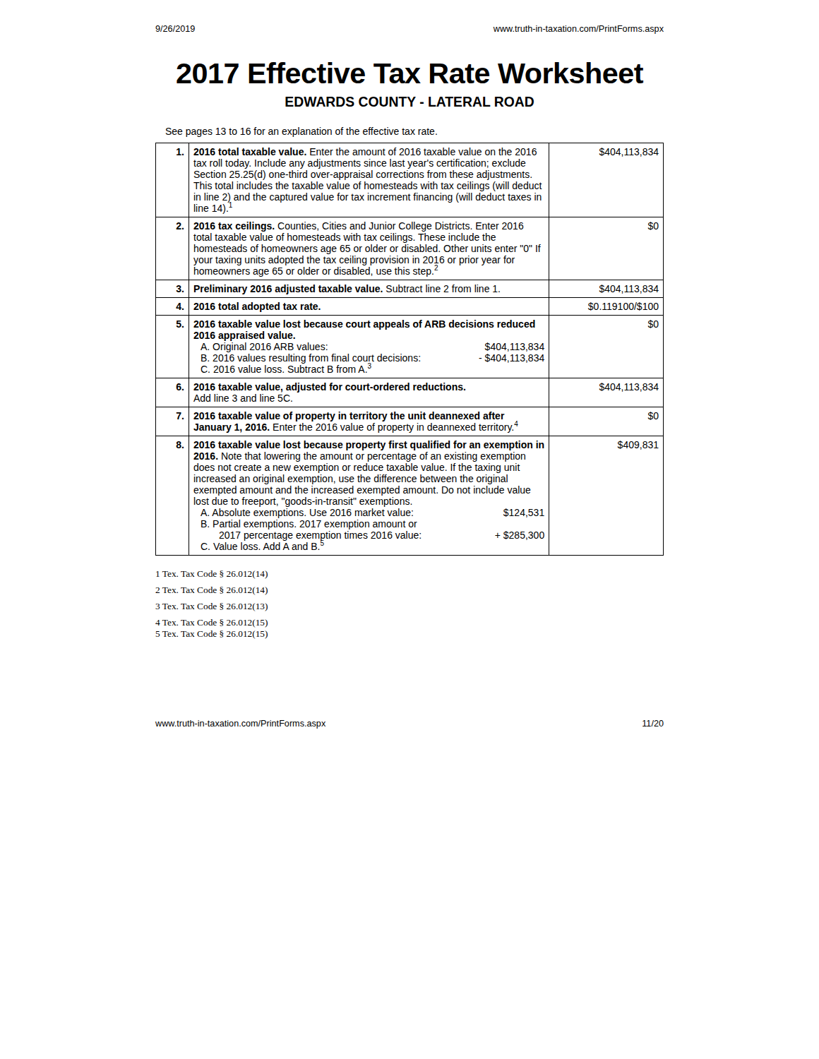9/26/2019 www.truth-in-taxation.com/PrintForms.aspx
2017 Effective Tax Rate Worksheet
EDWARDS COUNTY - LATERAL ROAD
See pages 13 to 16 for an explanation of the effective tax rate.
| 1. | 2016 total taxable value. Enter the amount of 2016 taxable value on the 2016 tax roll today. Include any adjustments since last year's certification; exclude Section 25.25(d) one-third over-appraisal corrections from these adjustments. This total includes the taxable value of homesteads with tax ceilings (will deduct in line 2) and the captured value for tax increment financing (will deduct taxes in line 14). 1 | $404,113,834 |
| 2. | 2016 tax ceilings. Counties, Cities and Junior College Districts. Enter 2016 total taxable value of homesteads with tax ceilings. These include the homesteads of homeowners age 65 or older or disabled. Other units enter "0" If your taxing units adopted the tax ceiling provision in 2016 or prior year for homeowners age 65 or older or disabled, use this step. 2 | $0 |
| 3. | Preliminary 2016 adjusted taxable value. Subtract line 2 from line 1. | $404,113,834 |
| 4. | 2016 total adopted tax rate. | $0.119100/$100 |
| 5. | 2016 taxable value lost because court appeals of ARB decisions reduced 2016 appraised value. A. Original 2016 ARB values: $404,113,834 B. 2016 values resulting from final court decisions: - $404,113,834 C. 2016 value loss. Subtract B from A. 3 | $0 |
| 6. | 2016 taxable value, adjusted for court-ordered reductions. Add line 3 and line 5C. | $404,113,834 |
| 7. | 2016 taxable value of property in territory the unit deannexed after January 1, 2016. Enter the 2016 value of property in deannexed territory. 4 | $0 |
| 8. | 2016 taxable value lost because property first qualified for an exemption in 2016. Note that lowering the amount or percentage of an existing exemption does not create a new exemption or reduce taxable value. If the taxing unit increased an original exemption, use the difference between the original exempted amount and the increased exempted amount. Do not include value lost due to freeport, "goods-in-transit" exemptions. A. Absolute exemptions. Use 2016 market value: $124,531 B. Partial exemptions. 2017 exemption amount or 2017 percentage exemption times 2016 value: + $285,300 C. Value loss. Add A and B. 5 | $409,831 |
1 Tex. Tax Code § 26.012(14)
2 Tex. Tax Code § 26.012(14)
3 Tex. Tax Code § 26.012(13)
4 Tex. Tax Code § 26.012(15)
5 Tex. Tax Code § 26.012(15)
www.truth-in-taxation.com/PrintForms.aspx 11/20